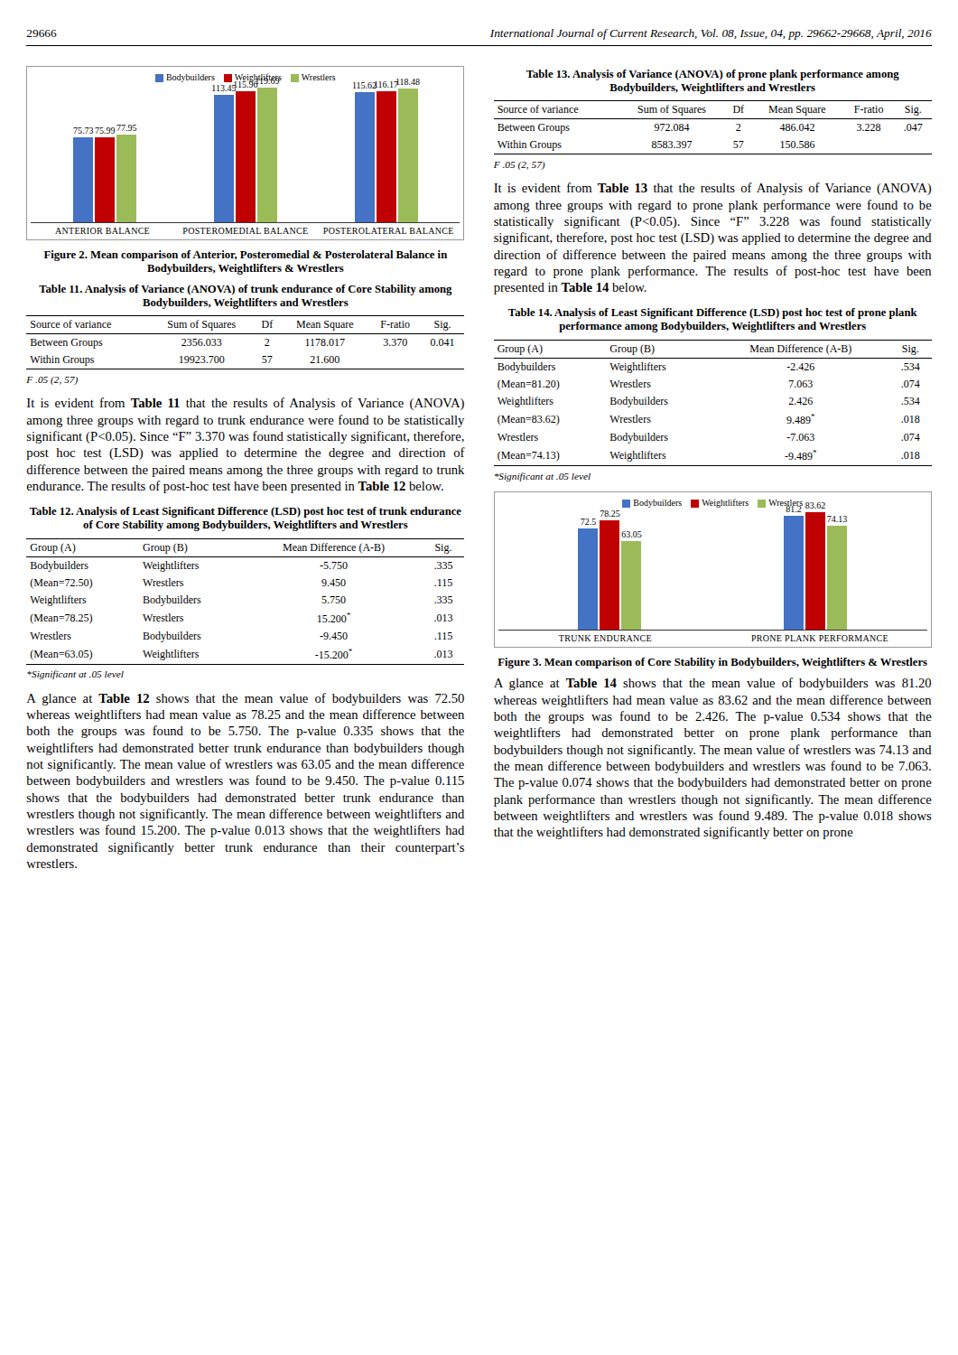29666
International Journal of Current Research, Vol. 08, Issue, 04, pp. 29662-29668, April, 2016
Bodybuilders Weightlifters Wrestlers
75.73
75.99
77.95
113.45
115.96
119.69
115.62
116.17
118.48
ANTERIOR BALANCE
POSTEROMEDIAL BALANCE
POSTEROLATERAL BALANCE
Figure 2. Mean comparison of Anterior, Posteromedial & Posterolateral Balance in Bodybuilders, Weightlifters & Wrestlers
Table 11. Analysis of Variance (ANOVA) of trunk endurance of Core Stability among Bodybuilders, Weightlifters and Wrestlers
| Source of variance | Sum of Squares | Df | Mean Square | F-ratio | Sig. |
| --- | --- | --- | --- | --- | --- |
| Between Groups | 2356.033 | 2 | 1178.017 | 3.370 | 0.041 |
| Within Groups | 19923.700 | 57 | 21.600 | | |
F .05 (2, 57)
It is evident from Table 11 that the results of Analysis of Variance (ANOVA) among three groups with regard to trunk endurance were found to be statistically significant (P<0.05). Since “F” 3.370 was found statistically significant, therefore, post hoc test (LSD) was applied to determine the degree and direction of difference between the paired means among the three groups with regard to trunk endurance. The results of post-hoc test have been presented in Table 12 below.
Table 12. Analysis of Least Significant Difference (LSD) post hoc test of trunk endurance of Core Stability among Bodybuilders, Weightlifters and Wrestlers
| Group (A) | Group (B) | Mean Difference (A-B) | Sig. |
| --- | --- | --- | --- |
| Bodybuilders | Weightlifters | -5.750 | .335 |
| (Mean=72.50) | Wrestlers | 9.450 | .115 |
| Weightlifters | Bodybuilders | 5.750 | .335 |
| (Mean=78.25) | Wrestlers | 15.200 * | .013 |
| Wrestlers | Bodybuilders | -9.450 | .115 |
| (Mean=63.05) | Weightlifters | -15.200 * | .013 |
*Significant at .05 level
A glance at Table 12 shows that the mean value of bodybuilders was 72.50 whereas weightlifters had mean value as 78.25 and the mean difference between both the groups was found to be 5.750. The p-value 0.335 shows that the weightlifters had demonstrated better trunk endurance than bodybuilders though not significantly. The mean value of wrestlers was 63.05 and the mean difference between bodybuilders and wrestlers was found to be 9.450. The p-value 0.115 shows that the bodybuilders had demonstrated better trunk endurance than wrestlers though not significantly. The mean difference between weightlifters and wrestlers was found 15.200. The p-value 0.013 shows that the weightlifters had demonstrated significantly better trunk endurance than their counterpart’s wrestlers.
Table 13. Analysis of Variance (ANOVA) of prone plank performance among Bodybuilders, Weightlifters and Wrestlers
| Source of variance | Sum of Squares | Df | Mean Square | F-ratio | Sig. |
| --- | --- | --- | --- | --- | --- |
| Between Groups | 972.084 | 2 | 486.042 | 3.228 | .047 |
| Within Groups | 8583.397 | 57 | 150.586 | | |
F .05 (2, 57)
It is evident from Table 13 that the results of Analysis of Variance (ANOVA) among three groups with regard to prone plank performance were found to be statistically significant (P<0.05). Since “F” 3.228 was found statistically significant, therefore, post hoc test (LSD) was applied to determine the degree and direction of difference between the paired means among the three groups with regard to prone plank performance. The results of post-hoc test have been presented in Table 14 below.
Table 14. Analysis of Least Significant Difference (LSD) post hoc test of prone plank performance among Bodybuilders, Weightlifters and Wrestlers
| Group (A) | Group (B) | Mean Difference (A-B) | Sig. |
| --- | --- | --- | --- |
| Bodybuilders | Weightlifters | -2.426 | .534 |
| (Mean=81.20) | Wrestlers | 7.063 | .074 |
| Weightlifters | Bodybuilders | 2.426 | .534 |
| (Mean=83.62) | Wrestlers | 9.489 * | .018 |
| Wrestlers | Bodybuilders | -7.063 | .074 |
| (Mean=74.13) | Weightlifters | -9.489 * | .018 |
*Significant at .05 level
Bodybuilders Weightlifters Wrestlers
72.5
78.25
63.05
81.2
83.62
74.13
TRUNK ENDURANCE
PRONE PLANK PERFORMANCE
Figure 3. Mean comparison of Core Stability in Bodybuilders, Weightlifters & Wrestlers
A glance at Table 14 shows that the mean value of bodybuilders was 81.20 whereas weightlifters had mean value as 83.62 and the mean difference between both the groups was found to be 2.426. The p-value 0.534 shows that the weightlifters had demonstrated better on prone plank performance than bodybuilders though not significantly. The mean value of wrestlers was 74.13 and the mean difference between bodybuilders and wrestlers was found to be 7.063. The p-value 0.074 shows that the bodybuilders had demonstrated better on prone plank performance than wrestlers though not significantly. The mean difference between weightlifters and wrestlers was found 9.489. The p-value 0.018 shows that the weightlifters had demonstrated significantly better on prone